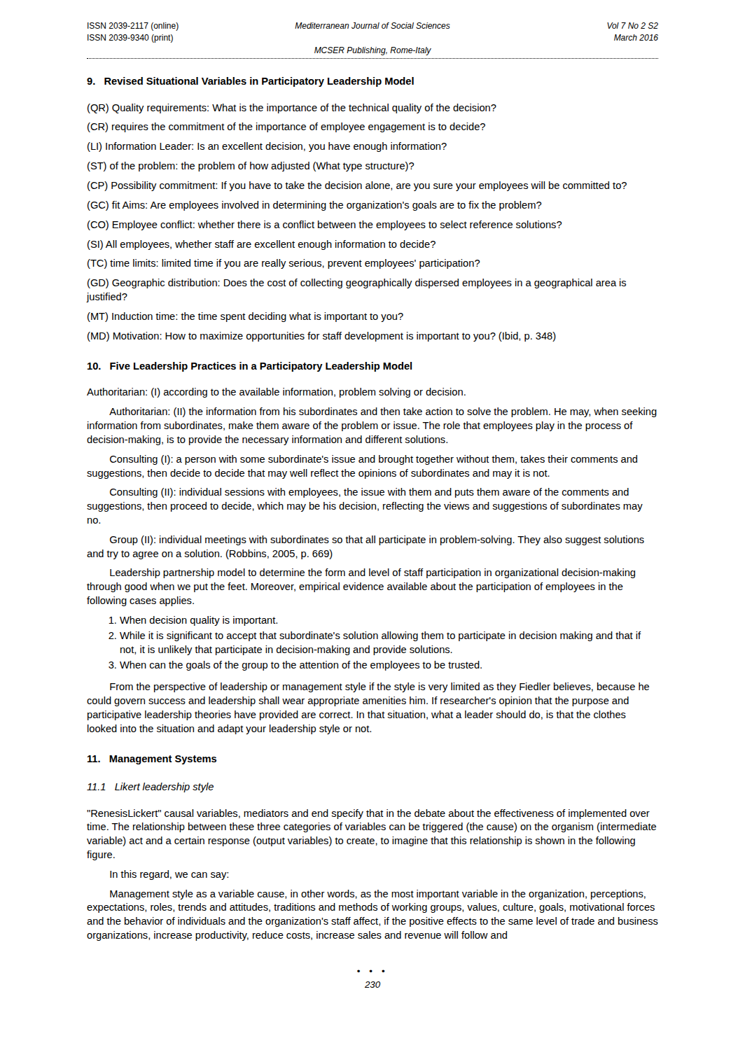| ISSN 2039-2117 (online) ISSN 2039-9340 (print) | Mediterranean Journal of Social Sciences | Vol 7 No 2 S2 March 2016 |
| MCSER Publishing, Rome-Italy |
9. Revised Situational Variables in Participatory Leadership Model
(QR) Quality requirements: What is the importance of the technical quality of the decision?
(CR) requires the commitment of the importance of employee engagement is to decide?
(LI) Information Leader: Is an excellent decision, you have enough information?
(ST) of the problem: the problem of how adjusted (What type structure)?
(CP) Possibility commitment: If you have to take the decision alone, are you sure your employees will be committed to?
(GC) fit Aims: Are employees involved in determining the organization's goals are to fix the problem?
(CO) Employee conflict: whether there is a conflict between the employees to select reference solutions?
(SI) All employees, whether staff are excellent enough information to decide?
(TC) time limits: limited time if you are really serious, prevent employees' participation?
(GD) Geographic distribution: Does the cost of collecting geographically dispersed employees in a geographical area is justified?
(MT) Induction time: the time spent deciding what is important to you?
(MD) Motivation: How to maximize opportunities for staff development is important to you? (Ibid, p. 348)
10. Five Leadership Practices in a Participatory Leadership Model
Authoritarian: (I) according to the available information, problem solving or decision.
Authoritarian: (II) the information from his subordinates and then take action to solve the problem. He may, when seeking information from subordinates, make them aware of the problem or issue. The role that employees play in the process of decision-making, is to provide the necessary information and different solutions.
Consulting (I): a person with some subordinate's issue and brought together without them, takes their comments and suggestions, then decide to decide that may well reflect the opinions of subordinates and may it is not.
Consulting (II): individual sessions with employees, the issue with them and puts them aware of the comments and suggestions, then proceed to decide, which may be his decision, reflecting the views and suggestions of subordinates may no.
Group (II): individual meetings with subordinates so that all participate in problem-solving. They also suggest solutions and try to agree on a solution. (Robbins, 2005, p. 669)
Leadership partnership model to determine the form and level of staff participation in organizational decision-making through good when we put the feet. Moreover, empirical evidence available about the participation of employees in the following cases applies.
When decision quality is important.
While it is significant to accept that subordinate's solution allowing them to participate in decision making and that if not, it is unlikely that participate in decision-making and provide solutions.
When can the goals of the group to the attention of the employees to be trusted.
From the perspective of leadership or management style if the style is very limited as they Fiedler believes, because he could govern success and leadership shall wear appropriate amenities him. If researcher's opinion that the purpose and participative leadership theories have provided are correct. In that situation, what a leader should do, is that the clothes looked into the situation and adapt your leadership style or not.
11. Management Systems
11.1 Likert leadership style
"RenesisLickert" causal variables, mediators and end specify that in the debate about the effectiveness of implemented over time. The relationship between these three categories of variables can be triggered (the cause) on the organism (intermediate variable) act and a certain response (output variables) to create, to imagine that this relationship is shown in the following figure.
In this regard, we can say:
Management style as a variable cause, in other words, as the most important variable in the organization, perceptions, expectations, roles, trends and attitudes, traditions and methods of working groups, values, culture, goals, motivational forces and the behavior of individuals and the organization's staff affect, if the positive effects to the same level of trade and business organizations, increase productivity, reduce costs, increase sales and revenue will follow and
• • •
230